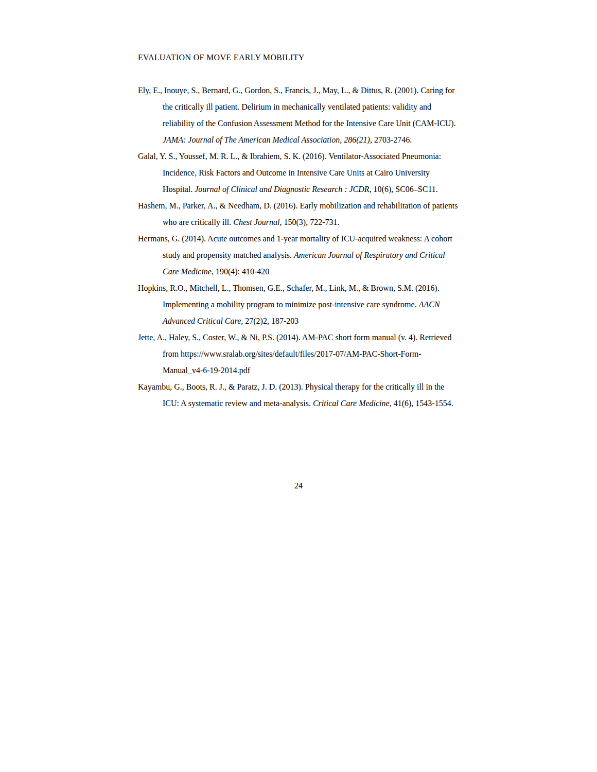Evaluation of Move Early Mobility
Ely, E., Inouye, S., Bernard, G., Gordon, S., Francis, J., May, L., & Dittus, R. (2001). Caring for the critically ill patient. Delirium in mechanically ventilated patients: validity and reliability of the Confusion Assessment Method for the Intensive Care Unit (CAM-ICU). JAMA: Journal of The American Medical Association, 286(21), 2703-2746.
Galal, Y. S., Youssef, M. R. L., & Ibrahiem, S. K. (2016). Ventilator-Associated Pneumonia: Incidence, Risk Factors and Outcome in Intensive Care Units at Cairo University Hospital. Journal of Clinical and Diagnostic Research : JCDR, 10(6), SC06–SC11.
Hashem, M., Parker, A., & Needham, D. (2016). Early mobilization and rehabilitation of patients who are critically ill. Chest Journal, 150(3), 722-731.
Hermans, G. (2014). Acute outcomes and 1-year mortality of ICU-acquired weakness: A cohort study and propensity matched analysis. American Journal of Respiratory and Critical Care Medicine, 190(4): 410-420
Hopkins, R.O., Mitchell, L., Thomsen, G.E., Schafer, M., Link, M., & Brown, S.M. (2016). Implementing a mobility program to minimize post-intensive care syndrome. AACN Advanced Critical Care, 27(2)2, 187-203
Jette, A., Haley, S., Coster, W., & Ni, P.S. (2014). AM-PAC short form manual (v. 4). Retrieved from https://www.sralab.org/sites/default/files/2017-07/AM-PAC-Short-Form-Manual_v4-6-19-2014.pdf
Kayambu, G., Boots, R. J., & Paratz, J. D. (2013). Physical therapy for the critically ill in the ICU: A systematic review and meta-analysis. Critical Care Medicine, 41(6), 1543-1554.
24